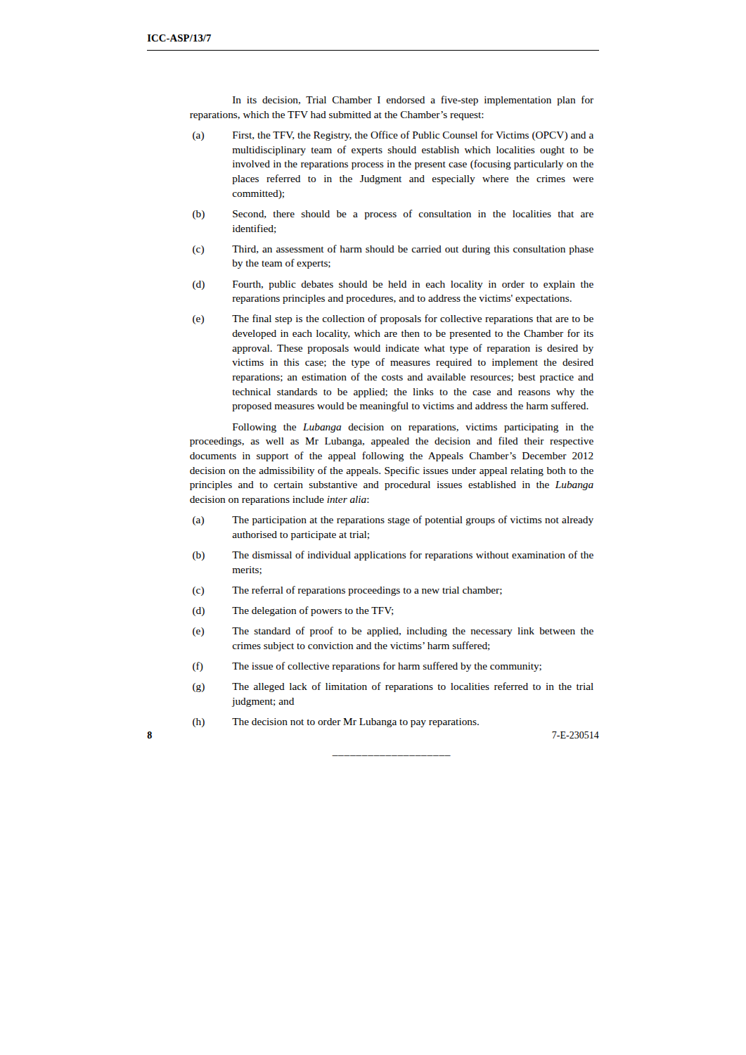ICC-ASP/13/7
In its decision, Trial Chamber I endorsed a five-step implementation plan for reparations, which the TFV had submitted at the Chamber’s request:
(a)
First, the TFV, the Registry, the Office of Public Counsel for Victims (OPCV) and a multidisciplinary team of experts should establish which localities ought to be involved in the reparations process in the present case (focusing particularly on the places referred to in the Judgment and especially where the crimes were committed);
(b)
Second, there should be a process of consultation in the localities that are identified;
(c)
Third, an assessment of harm should be carried out during this consultation phase by the team of experts;
(d)
Fourth, public debates should be held in each locality in order to explain the reparations principles and procedures, and to address the victims' expectations.
(e)
The final step is the collection of proposals for collective reparations that are to be developed in each locality, which are then to be presented to the Chamber for its approval. These proposals would indicate what type of reparation is desired by victims in this case; the type of measures required to implement the desired reparations; an estimation of the costs and available resources; best practice and technical standards to be applied; the links to the case and reasons why the proposed measures would be meaningful to victims and address the harm suffered.
Following the Lubanga decision on reparations, victims participating in the proceedings, as well as Mr Lubanga, appealed the decision and filed their respective documents in support of the appeal following the Appeals Chamber’s December 2012 decision on the admissibility of the appeals. Specific issues under appeal relating both to the principles and to certain substantive and procedural issues established in the Lubanga decision on reparations include inter alia:
(a)
The participation at the reparations stage of potential groups of victims not already authorised to participate at trial;
(b)
The dismissal of individual applications for reparations without examination of the merits;
(c)
The referral of reparations proceedings to a new trial chamber;
(d)
The delegation of powers to the TFV;
(e)
The standard of proof to be applied, including the necessary link between the crimes subject to conviction and the victims’ harm suffered;
(f)
The issue of collective reparations for harm suffered by the community;
(g)
The alleged lack of limitation of reparations to localities referred to in the trial judgment; and
(h)
The decision not to order Mr Lubanga to pay reparations.
____________________
8
7-E-230514